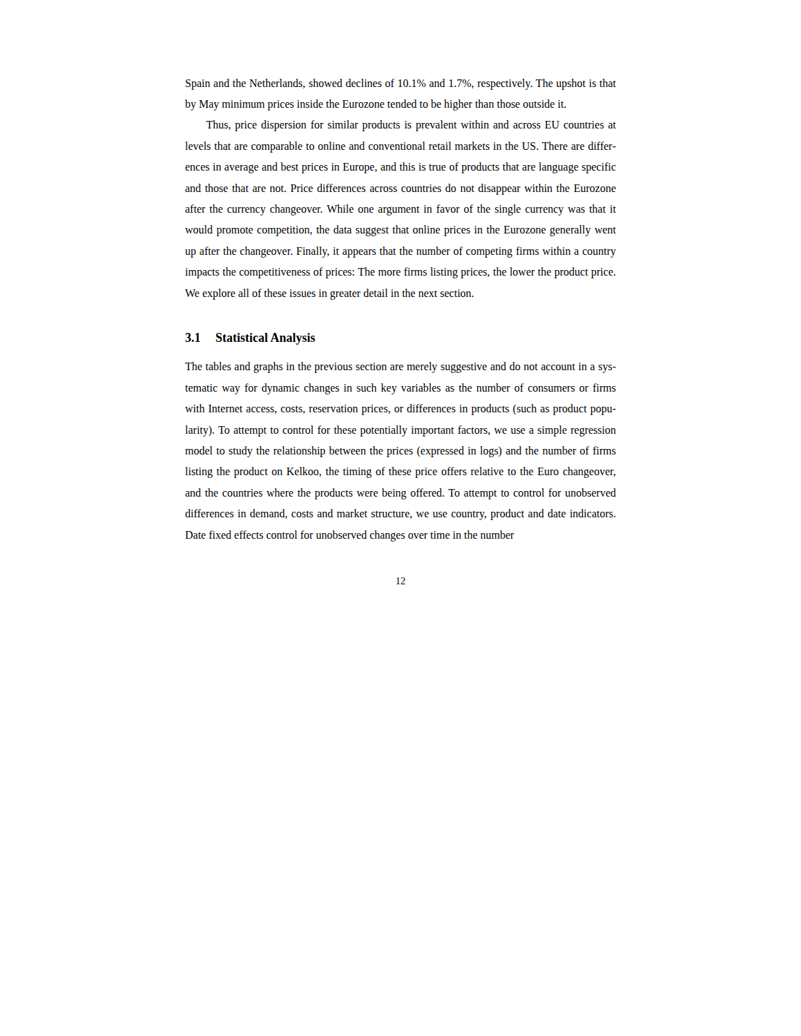Spain and the Netherlands, showed declines of 10.1% and 1.7%, respectively. The upshot is that by May minimum prices inside the Eurozone tended to be higher than those outside it.
Thus, price dispersion for similar products is prevalent within and across EU countries at levels that are comparable to online and conventional retail markets in the US. There are differences in average and best prices in Europe, and this is true of products that are language specific and those that are not. Price differences across countries do not disappear within the Eurozone after the currency changeover. While one argument in favor of the single currency was that it would promote competition, the data suggest that online prices in the Eurozone generally went up after the changeover. Finally, it appears that the number of competing firms within a country impacts the competitiveness of prices: The more firms listing prices, the lower the product price. We explore all of these issues in greater detail in the next section.
3.1 Statistical Analysis
The tables and graphs in the previous section are merely suggestive and do not account in a systematic way for dynamic changes in such key variables as the number of consumers or firms with Internet access, costs, reservation prices, or differences in products (such as product popularity). To attempt to control for these potentially important factors, we use a simple regression model to study the relationship between the prices (expressed in logs) and the number of firms listing the product on Kelkoo, the timing of these price offers relative to the Euro changeover, and the countries where the products were being offered. To attempt to control for unobserved differences in demand, costs and market structure, we use country, product and date indicators. Date fixed effects control for unobserved changes over time in the number
12